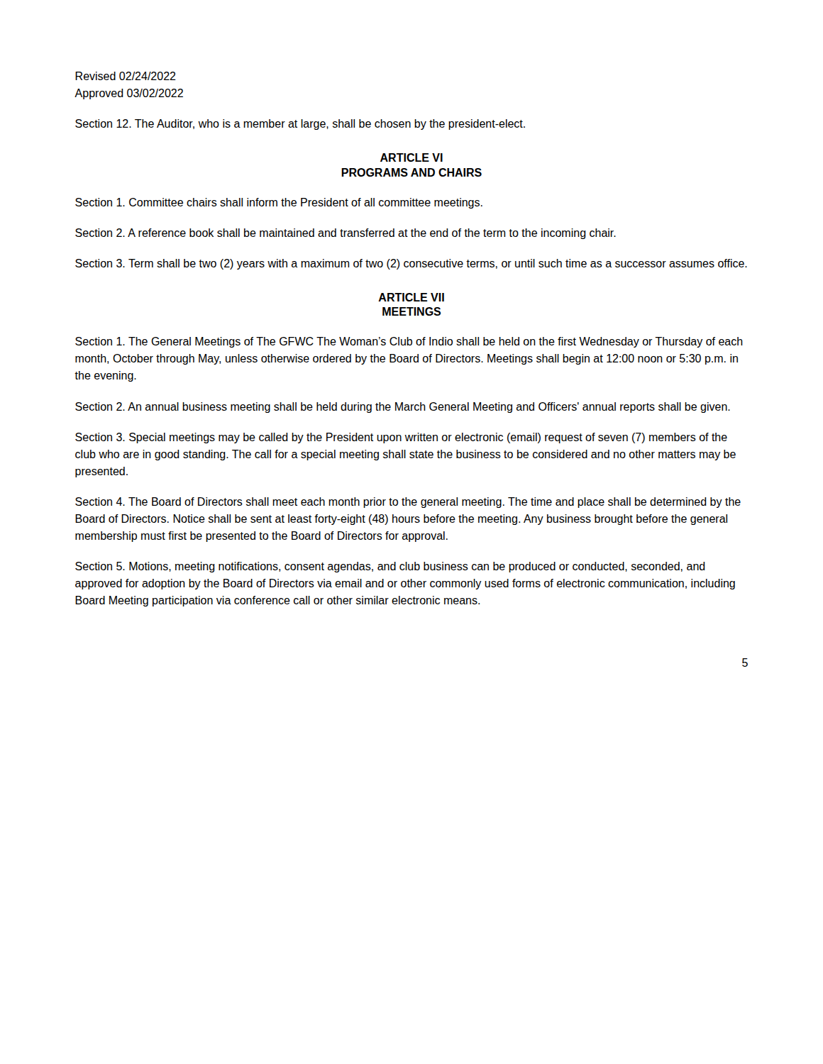Revised 02/24/2022
Approved 03/02/2022
Section 12. The Auditor, who is a member at large, shall be chosen by the president-elect.
ARTICLE VIPROGRAMS AND CHAIRS
Section 1. Committee chairs shall inform the President of all committee meetings.
Section 2. A reference book shall be maintained and transferred at the end of the term to the incoming chair.
Section 3. Term shall be two (2) years with a maximum of two (2) consecutive terms, or until such time as a successor assumes office.
ARTICLE VIIMEETINGS
Section 1. The General Meetings of The GFWC The Woman’s Club of Indio shall be held on the first Wednesday or Thursday of each month, October through May, unless otherwise ordered by the Board of Directors. Meetings shall begin at 12:00 noon or 5:30 p.m. in the evening.
Section 2. An annual business meeting shall be held during the March General Meeting and Officers' annual reports shall be given.
Section 3. Special meetings may be called by the President upon written or electronic (email) request of seven (7) members of the club who are in good standing. The call for a special meeting shall state the business to be considered and no other matters may be presented.
Section 4. The Board of Directors shall meet each month prior to the general meeting. The time and place shall be determined by the Board of Directors. Notice shall be sent at least forty-eight (48) hours before the meeting. Any business brought before the general membership must first be presented to the Board of Directors for approval.
Section 5. Motions, meeting notifications, consent agendas, and club business can be produced or conducted, seconded, and approved for adoption by the Board of Directors via email and or other commonly used forms of electronic communication, including Board Meeting participation via conference call or other similar electronic means.
5